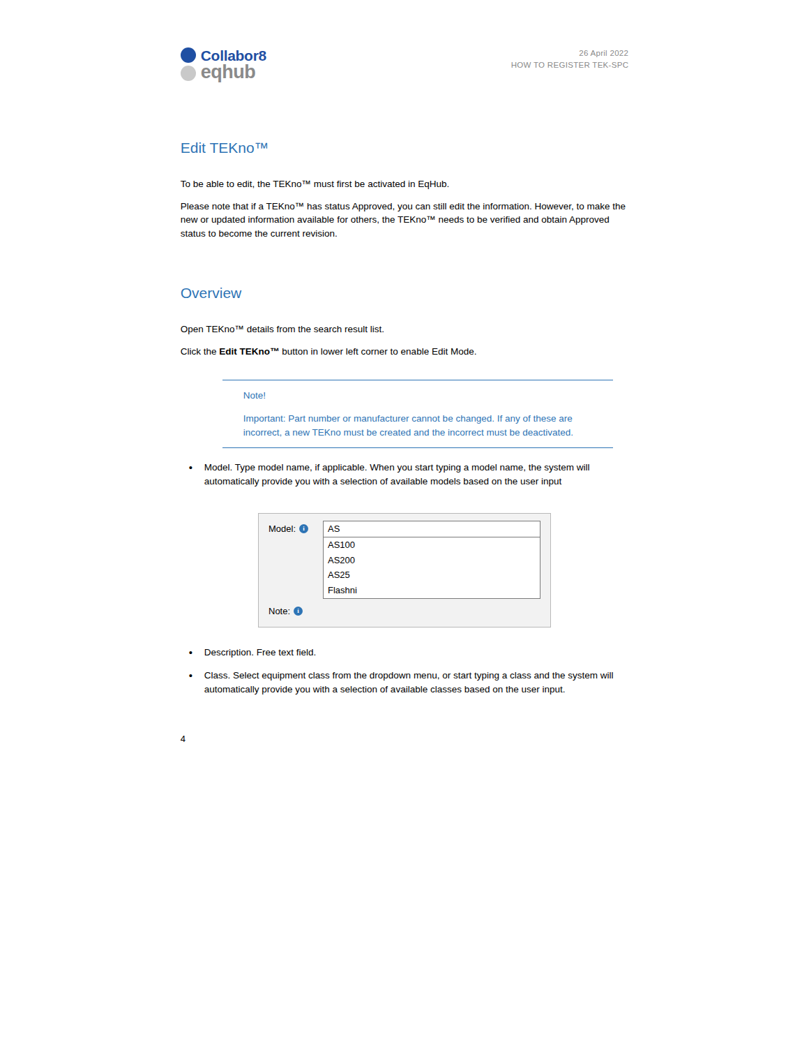Collabor8
eqhub
26 April 2022
HOW TO REGISTER TEK-SPC
Edit TEKno™
To be able to edit, the TEKno™ must first be activated in EqHub.
Please note that if a TEKno™ has status Approved, you can still edit the information. However, to make the new or updated information available for others, the TEKno™ needs to be verified and obtain Approved status to become the current revision.
Overview
Open TEKno™ details from the search result list.
Click the Edit TEKno™ button in lower left corner to enable Edit Mode.
Note!
Important: Part number or manufacturer cannot be changed. If any of these are incorrect, a new TEKno must be created and the incorrect must be deactivated.
Model. Type model name, if applicable. When you start typing a model name, the system will automatically provide you with a selection of available models based on the user input
Model: i
AS
AS100
AS200
AS25
Flashni
Note: i
Description. Free text field.
Class. Select equipment class from the dropdown menu, or start typing a class and the system will automatically provide you with a selection of available classes based on the user input.
4